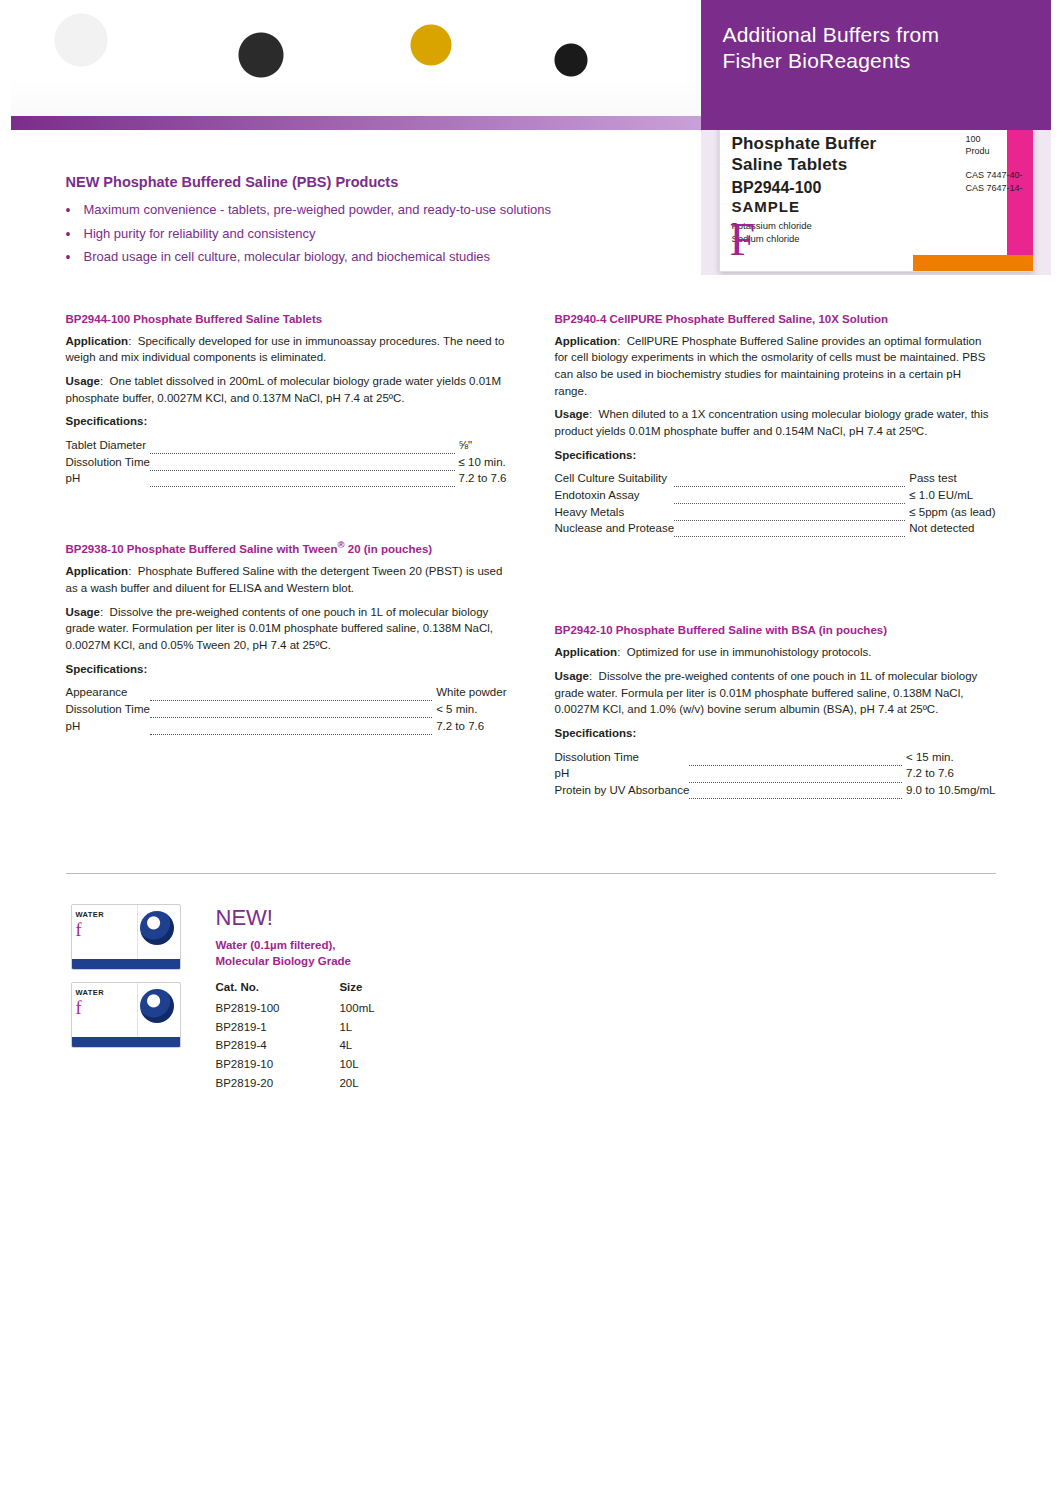Additional Buffers from
Fisher BioReagents
Phosphate Buffer
Saline Tablets
BP2944-100
SAMPLE
Potassium chloride
Sodium chloride
100
Produ
CAS 7447-40-
CAS 7647-14-
F
NEW Phosphate Buffered Saline (PBS) Products
Maximum convenience - tablets, pre-weighed powder, and ready-to-use solutions
High purity for reliability and consistency
Broad usage in cell culture, molecular biology, and biochemical studies
BP2944-100 Phosphate Buffered Saline Tablets
Application: Specifically developed for use in immunoassay procedures. The need to weigh and mix individual components is eliminated.
Usage: One tablet dissolved in 200mL of molecular biology grade water yields 0.01M phosphate buffer, 0.0027M KCl, and 0.137M NaCl, pH 7.4 at 25ºC.
Specifications:
| Tablet Diameter | | ⅝" |
| Dissolution Time | | ≤ 10 min. |
| pH | | 7.2 to 7.6 |
BP2938-10 Phosphate Buffered Saline with Tween® 20 (in pouches)
Application: Phosphate Buffered Saline with the detergent Tween 20 (PBST) is used as a wash buffer and diluent for ELISA and Western blot.
Usage: Dissolve the pre-weighed contents of one pouch in 1L of molecular biology grade water. Formulation per liter is 0.01M phosphate buffered saline, 0.138M NaCl, 0.0027M KCl, and 0.05% Tween 20, pH 7.4 at 25ºC.
Specifications:
| Appearance | | White powder |
| Dissolution Time | | < 5 min. |
| pH | | 7.2 to 7.6 |
BP2940-4 CellPURE Phosphate Buffered Saline, 10X Solution
Application: CellPURE Phosphate Buffered Saline provides an optimal formulation for cell biology experiments in which the osmolarity of cells must be maintained. PBS can also be used in biochemistry studies for maintaining proteins in a certain pH range.
Usage: When diluted to a 1X concentration using molecular biology grade water, this product yields 0.01M phosphate buffer and 0.154M NaCl, pH 7.4 at 25ºC.
Specifications:
| Cell Culture Suitability | | Pass test |
| Endotoxin Assay | | ≤ 1.0 EU/mL |
| Heavy Metals | | ≤ 5ppm (as lead) |
| Nuclease and Protease | | Not detected |
BP2942-10 Phosphate Buffered Saline with BSA (in pouches)
Application: Optimized for use in immunohistology protocols.
Usage: Dissolve the pre-weighed contents of one pouch in 1L of molecular biology grade water. Formula per liter is 0.01M phosphate buffered saline, 0.138M NaCl, 0.0027M KCl, and 1.0% (w/v) bovine serum albumin (BSA), pH 7.4 at 25ºC.
Specifications:
| Dissolution Time | | < 15 min. |
| pH | | 7.2 to 7.6 |
| Protein by UV Absorbance | | 9.0 to 10.5mg/mL |
WATER
f
WATER
f
NEW!
Water (0.1µm filtered),
Molecular Biology Grade
| Cat. No. | Size |
| --- | --- |
| BP2819-100 | 100mL |
| BP2819-1 | 1L |
| BP2819-4 | 4L |
| BP2819-10 | 10L |
| BP2819-20 | 20L |